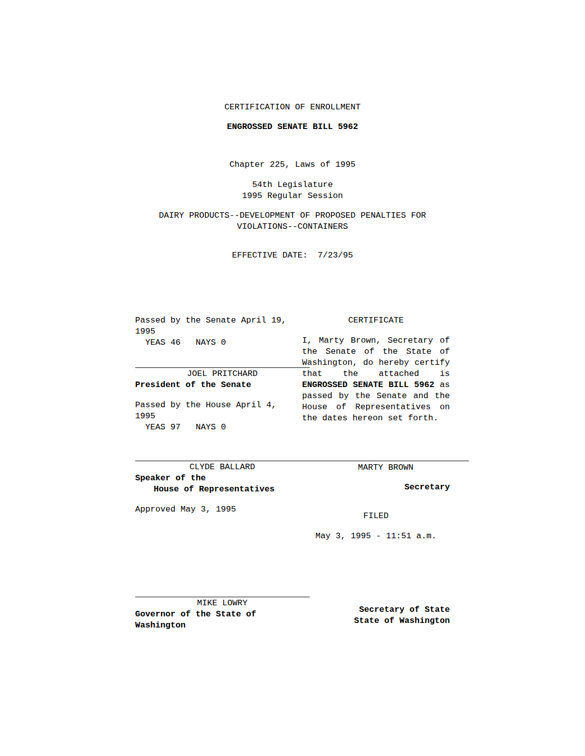CERTIFICATION OF ENROLLMENT
ENGROSSED SENATE BILL 5962
Chapter 225, Laws of 1995
54th Legislature
1995 Regular Session
DAIRY PRODUCTS--DEVELOPMENT OF PROPOSED PENALTIES FOR
VIOLATIONS--CONTAINERS
EFFECTIVE DATE: 7/23/95
| Passed by the Senate April 19, 1995 YEAS 46 NAYS 0 JOEL PRITCHARD President of the Senate Passed by the House April 4, 1995 YEAS 97 NAYS 0 CLYDE BALLARD Speaker of the House of Representatives Approved May 3, 1995 | | CERTIFICATE I, Marty Brown, Secretary of the Senate of the State of Washington, do hereby certify that the attached is ENGROSSED SENATE BILL 5962 as passed by the Senate and the House of Representatives on the dates hereon set forth. MARTY BROWN Secretary FILED May 3, 1995 - 11:51 a.m. |
| MIKE LOWRY Governor of the State of Washington | | Secretary of State State of Washington |